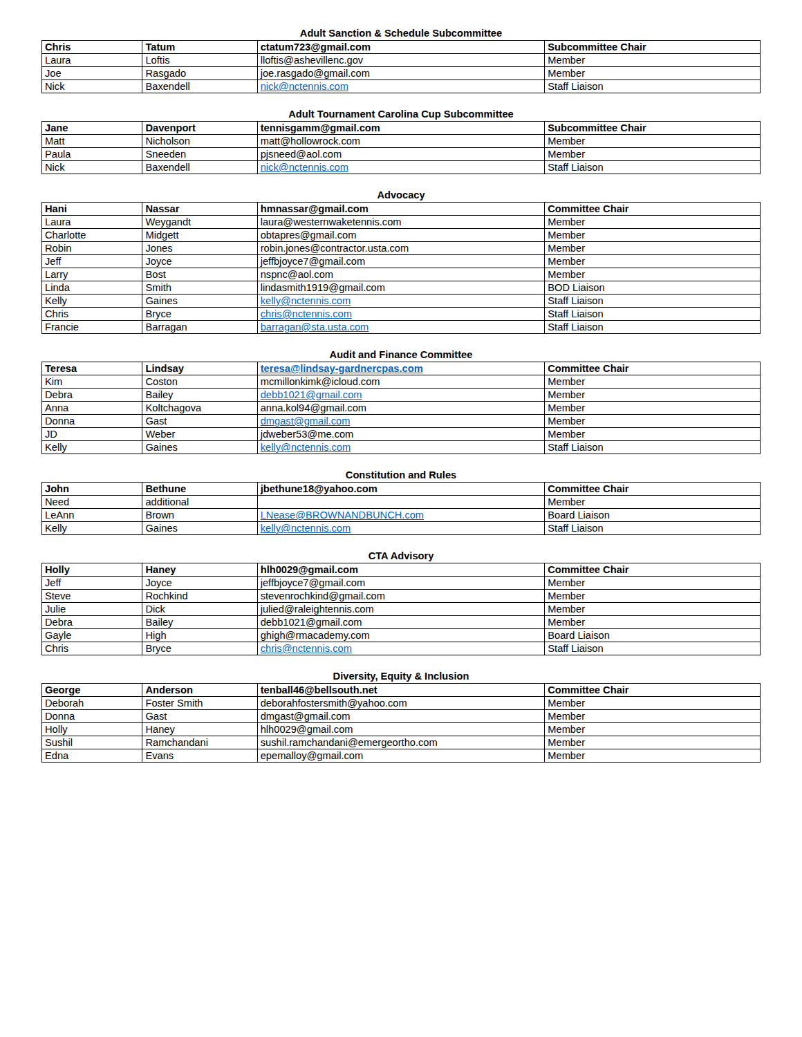Adult Sanction & Schedule Subcommittee
| Chris | Tatum | ctatum723@gmail.com | Subcommittee Chair |
| Laura | Loftis | lloftis@ashevillenc.gov | Member |
| Joe | Rasgado | joe.rasgado@gmail.com | Member |
| Nick | Baxendell | nick@nctennis.com | Staff Liaison |
Adult Tournament Carolina Cup Subcommittee
| Jane | Davenport | tennisgamm@gmail.com | Subcommittee Chair |
| Matt | Nicholson | matt@hollowrock.com | Member |
| Paula | Sneeden | pjsneed@aol.com | Member |
| Nick | Baxendell | nick@nctennis.com | Staff Liaison |
Advocacy
| Hani | Nassar | hmnassar@gmail.com | Committee Chair |
| Laura | Weygandt | laura@westernwaketennis.com | Member |
| Charlotte | Midgett | obtapres@gmail.com | Member |
| Robin | Jones | robin.jones@contractor.usta.com | Member |
| Jeff | Joyce | jeffbjoyce7@gmail.com | Member |
| Larry | Bost | nspnc@aol.com | Member |
| Linda | Smith | lindasmith1919@gmail.com | BOD Liaison |
| Kelly | Gaines | kelly@nctennis.com | Staff Liaison |
| Chris | Bryce | chris@nctennis.com | Staff Liaison |
| Francie | Barragan | barragan@sta.usta.com | Staff Liaison |
Audit and Finance Committee
| Teresa | Lindsay | teresa@lindsay-gardnercpas.com | Committee Chair |
| Kim | Coston | mcmillonkimk@icloud.com | Member |
| Debra | Bailey | debb1021@gmail.com | Member |
| Anna | Koltchagova | anna.kol94@gmail.com | Member |
| Donna | Gast | dmgast@gmail.com | Member |
| JD | Weber | jdweber53@me.com | Member |
| Kelly | Gaines | kelly@nctennis.com | Staff Liaison |
Constitution and Rules
| John | Bethune | jbethune18@yahoo.com | Committee Chair |
| Need | additional | | Member |
| LeAnn | Brown | LNease@BROWNANDBUNCH.com | Board Liaison |
| Kelly | Gaines | kelly@nctennis.com | Staff Liaison |
CTA Advisory
| Holly | Haney | hlh0029@gmail.com | Committee Chair |
| Jeff | Joyce | jeffbjoyce7@gmail.com | Member |
| Steve | Rochkind | stevenrochkind@gmail.com | Member |
| Julie | Dick | julied@raleightennis.com | Member |
| Debra | Bailey | debb1021@gmail.com | Member |
| Gayle | High | ghigh@rmacademy.com | Board Liaison |
| Chris | Bryce | chris@nctennis.com | Staff Liaison |
Diversity, Equity & Inclusion
| George | Anderson | tenball46@bellsouth.net | Committee Chair |
| Deborah | Foster Smith | deborahfostersmith@yahoo.com | Member |
| Donna | Gast | dmgast@gmail.com | Member |
| Holly | Haney | hlh0029@gmail.com | Member |
| Sushil | Ramchandani | sushil.ramchandani@emergeortho.com | Member |
| Edna | Evans | epemalloy@gmail.com | Member |